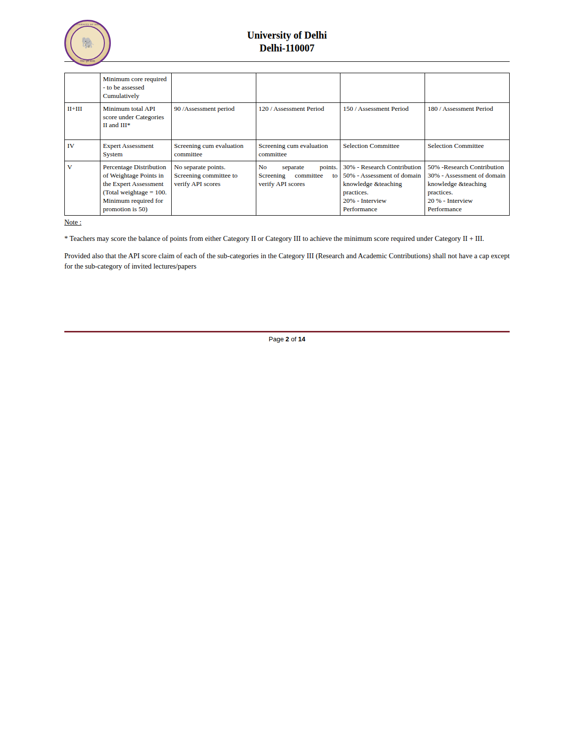UNIVERSITY OF DELHI
🐘
निष्ठा धृति सत्यम्
University of Delhi
Delhi-110007
| | Minimum core required - to be assessed Cumulatively | | | | |
| II+III | Minimum total API score under Categories II and III* | 90 /Assessment period | 120 / Assessment Period | 150 / Assessment Period | 180 / Assessment Period |
| IV | Expert Assessment System | Screening cum evaluation committee | Screening cum evaluation committee | Selection Committee | Selection Committee |
| V | Percentage Distribution of Weightage Points in the Expert Assessment (Total weightage = 100. Minimum required for promotion is 50) | No separate points. Screening committee to verify API scores | No separate points. Screening committee to verify API scores | 30% - Research Contribution 50% - Assessment of domain knowledge &teaching practices. 20% - Interview Performance | 50% -Research Contribution 30% - Assessment of domain knowledge &teaching practices. 20 % - Interview Performance |
Note :
* Teachers may score the balance of points from either Category II or Category III to achieve the minimum score required under Category II + III.
Provided also that the API score claim of each of the sub-categories in the Category III (Research and Academic Contributions) shall not have a cap except for the sub-category of invited lectures/papers
Page 2 of 14